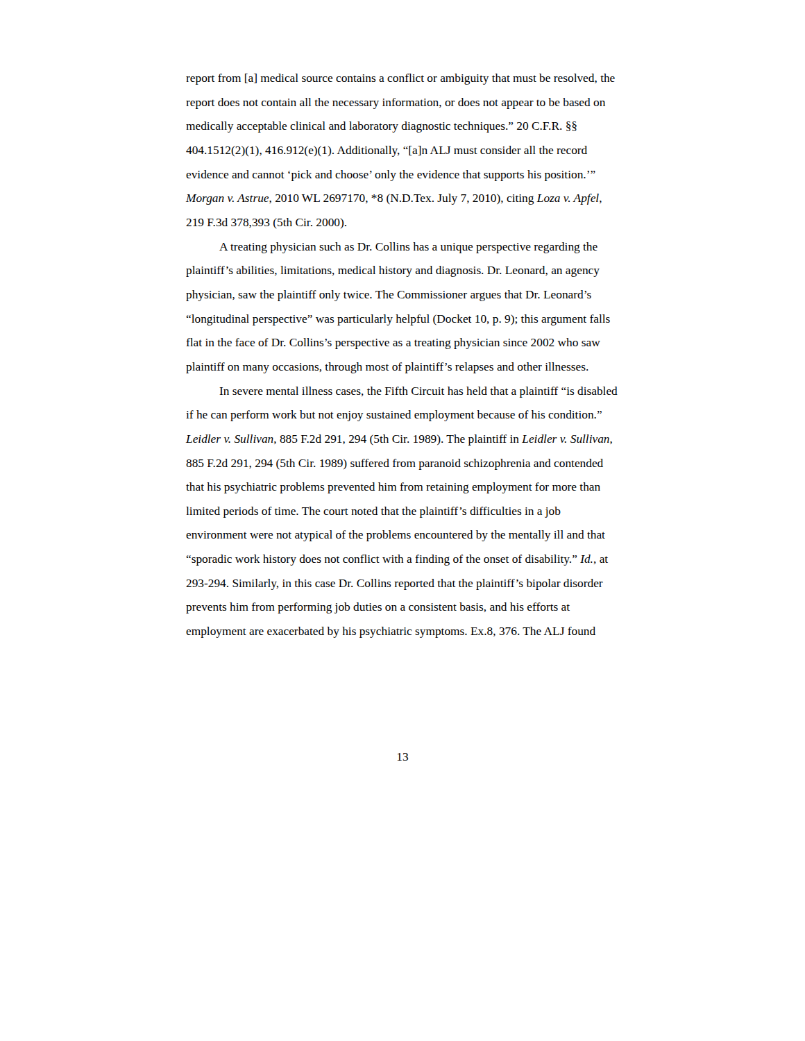report from [a] medical source contains a conflict or ambiguity that must be resolved, the report does not contain all the necessary information, or does not appear to be based on medically acceptable clinical and laboratory diagnostic techniques.” 20 C.F.R. §§ 404.1512(2)(1), 416.912(e)(1). Additionally, “[a]n ALJ must consider all the record evidence and cannot ‘pick and choose’ only the evidence that supports his position.’” Morgan v. Astrue, 2010 WL 2697170, *8 (N.D.Tex. July 7, 2010), citing Loza v. Apfel, 219 F.3d 378,393 (5th Cir. 2000).
A treating physician such as Dr. Collins has a unique perspective regarding the plaintiff’s abilities, limitations, medical history and diagnosis. Dr. Leonard, an agency physician, saw the plaintiff only twice. The Commissioner argues that Dr. Leonard’s “longitudinal perspective” was particularly helpful (Docket 10, p. 9); this argument falls flat in the face of Dr. Collins’s perspective as a treating physician since 2002 who saw plaintiff on many occasions, through most of plaintiff’s relapses and other illnesses.
In severe mental illness cases, the Fifth Circuit has held that a plaintiff “is disabled if he can perform work but not enjoy sustained employment because of his condition.” Leidler v. Sullivan, 885 F.2d 291, 294 (5th Cir. 1989). The plaintiff in Leidler v. Sullivan, 885 F.2d 291, 294 (5th Cir. 1989) suffered from paranoid schizophrenia and contended that his psychiatric problems prevented him from retaining employment for more than limited periods of time. The court noted that the plaintiff’s difficulties in a job environment were not atypical of the problems encountered by the mentally ill and that “sporadic work history does not conflict with a finding of the onset of disability.” Id., at 293-294. Similarly, in this case Dr. Collins reported that the plaintiff’s bipolar disorder prevents him from performing job duties on a consistent basis, and his efforts at employment are exacerbated by his psychiatric symptoms. Ex.8, 376. The ALJ found
13